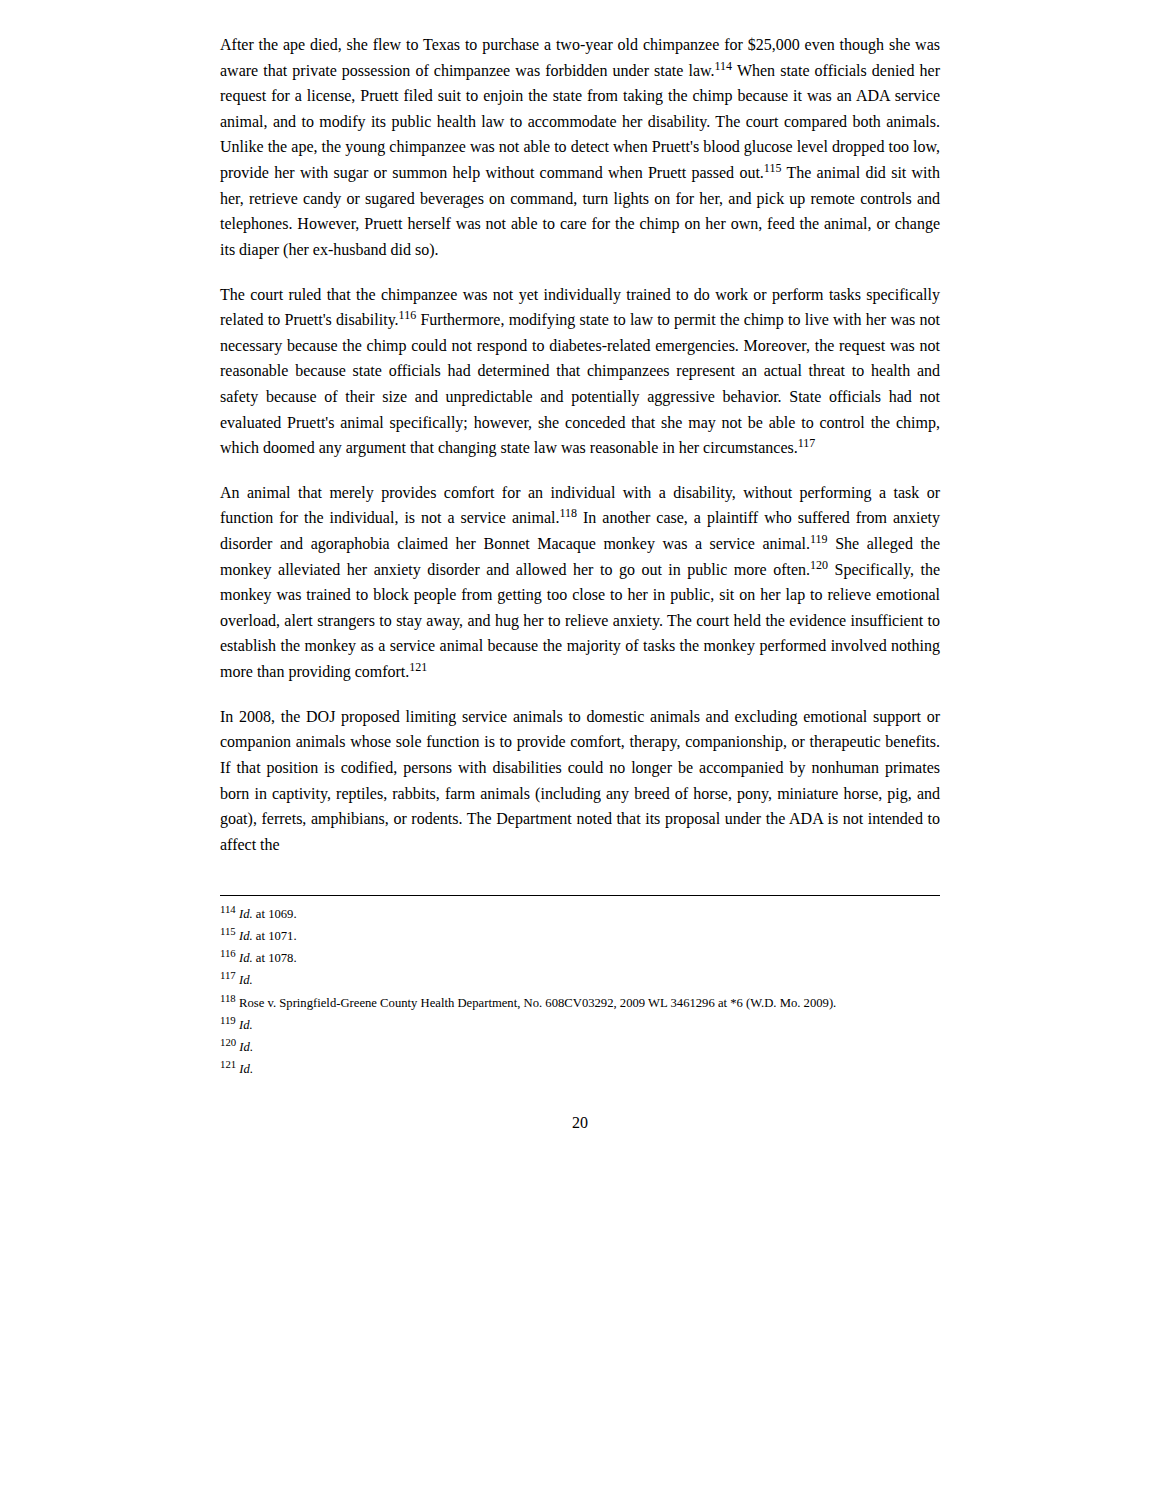After the ape died, she flew to Texas to purchase a two-year old chimpanzee for $25,000 even though she was aware that private possession of chimpanzee was forbidden under state law.114 When state officials denied her request for a license, Pruett filed suit to enjoin the state from taking the chimp because it was an ADA service animal, and to modify its public health law to accommodate her disability. The court compared both animals. Unlike the ape, the young chimpanzee was not able to detect when Pruett's blood glucose level dropped too low, provide her with sugar or summon help without command when Pruett passed out.115 The animal did sit with her, retrieve candy or sugared beverages on command, turn lights on for her, and pick up remote controls and telephones. However, Pruett herself was not able to care for the chimp on her own, feed the animal, or change its diaper (her ex-husband did so).
The court ruled that the chimpanzee was not yet individually trained to do work or perform tasks specifically related to Pruett's disability.116 Furthermore, modifying state to law to permit the chimp to live with her was not necessary because the chimp could not respond to diabetes-related emergencies. Moreover, the request was not reasonable because state officials had determined that chimpanzees represent an actual threat to health and safety because of their size and unpredictable and potentially aggressive behavior. State officials had not evaluated Pruett's animal specifically; however, she conceded that she may not be able to control the chimp, which doomed any argument that changing state law was reasonable in her circumstances.117
An animal that merely provides comfort for an individual with a disability, without performing a task or function for the individual, is not a service animal.118 In another case, a plaintiff who suffered from anxiety disorder and agoraphobia claimed her Bonnet Macaque monkey was a service animal.119 She alleged the monkey alleviated her anxiety disorder and allowed her to go out in public more often.120 Specifically, the monkey was trained to block people from getting too close to her in public, sit on her lap to relieve emotional overload, alert strangers to stay away, and hug her to relieve anxiety. The court held the evidence insufficient to establish the monkey as a service animal because the majority of tasks the monkey performed involved nothing more than providing comfort.121
In 2008, the DOJ proposed limiting service animals to domestic animals and excluding emotional support or companion animals whose sole function is to provide comfort, therapy, companionship, or therapeutic benefits. If that position is codified, persons with disabilities could no longer be accompanied by nonhuman primates born in captivity, reptiles, rabbits, farm animals (including any breed of horse, pony, miniature horse, pig, and goat), ferrets, amphibians, or rodents. The Department noted that its proposal under the ADA is not intended to affect the
114 Id. at 1069.
115 Id. at 1071.
116 Id. at 1078.
117 Id.
118 Rose v. Springfield-Greene County Health Department, No. 608CV03292, 2009 WL 3461296 at *6 (W.D. Mo. 2009).
119 Id.
120 Id.
121 Id.
20